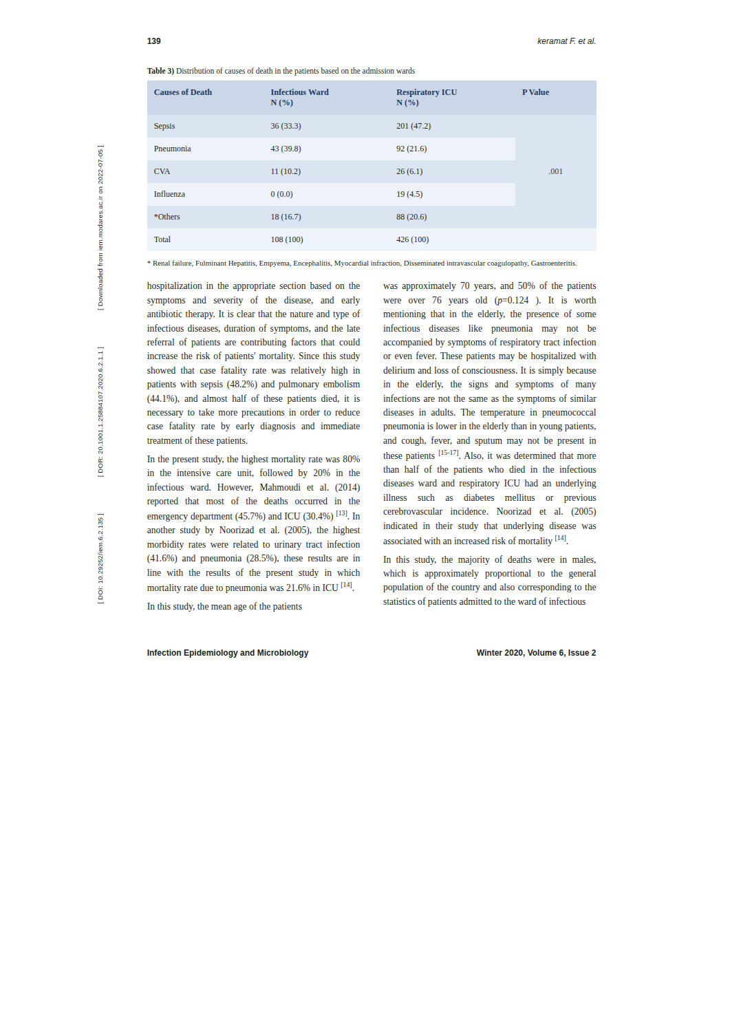[ Downloaded from iem.modares.ac.ir on 2022-07-05 ]
[ DOR: 20.1001.1.25884107.2020.6.2.1.1 ]
[ DOI: 10.29252/iem.6.2.135 ]
139
keramat F. et al.
Table 3) Distribution of causes of death in the patients based on the admission wards
| Causes of Death | Infectious Ward N (%) | Respiratory ICU N (%) | P Value |
| --- | --- | --- | --- |
| Sepsis | 36 (33.3) | 201 (47.2) | .001 |
| Pneumonia | 43 (39.8) | 92 (21.6) |
| CVA | 11 (10.2) | 26 (6.1) |
| Influenza | 0 (0.0) | 19 (4.5) |
| *Others | 18 (16.7) | 88 (20.6) |
| Total | 108 (100) | 426 (100) | |
* Renal failure, Fulminant Hepatitis, Empyema, Encephalitis, Myocardial infraction, Disseminated intravascular coagulopathy, Gastroenteritis.
hospitalization in the appropriate section based on the symptoms and severity of the disease, and early antibiotic therapy. It is clear that the nature and type of infectious diseases, duration of symptoms, and the late referral of patients are contributing factors that could increase the risk of patients' mortality. Since this study showed that case fatality rate was relatively high in patients with sepsis (48.2%) and pulmonary embolism (44.1%), and almost half of these patients died, it is necessary to take more precautions in order to reduce case fatality rate by early diagnosis and immediate treatment of these patients.
In the present study, the highest mortality rate was 80% in the intensive care unit, followed by 20% in the infectious ward. However, Mahmoudi et al. (2014) reported that most of the deaths occurred in the emergency department (45.7%) and ICU (30.4%) [13]. In another study by Noorizad et al. (2005), the highest morbidity rates were related to urinary tract infection (41.6%) and pneumonia (28.5%), these results are in line with the results of the present study in which mortality rate due to pneumonia was 21.6% in ICU [14].
In this study, the mean age of the patients
was approximately 70 years, and 50% of the patients were over 76 years old (p=0.124 ). It is worth mentioning that in the elderly, the presence of some infectious diseases like pneumonia may not be accompanied by symptoms of respiratory tract infection or even fever. These patients may be hospitalized with delirium and loss of consciousness. It is simply because in the elderly, the signs and symptoms of many infections are not the same as the symptoms of similar diseases in adults. The temperature in pneumococcal pneumonia is lower in the elderly than in young patients, and cough, fever, and sputum may not be present in these patients [15-17]. Also, it was determined that more than half of the patients who died in the infectious diseases ward and respiratory ICU had an underlying illness such as diabetes mellitus or previous cerebrovascular incidence. Noorizad et al. (2005) indicated in their study that underlying disease was associated with an increased risk of mortality [14].
In this study, the majority of deaths were in males, which is approximately proportional to the general population of the country and also corresponding to the statistics of patients admitted to the ward of infectious
Infection Epidemiology and Microbiology
Winter 2020, Volume 6, Issue 2